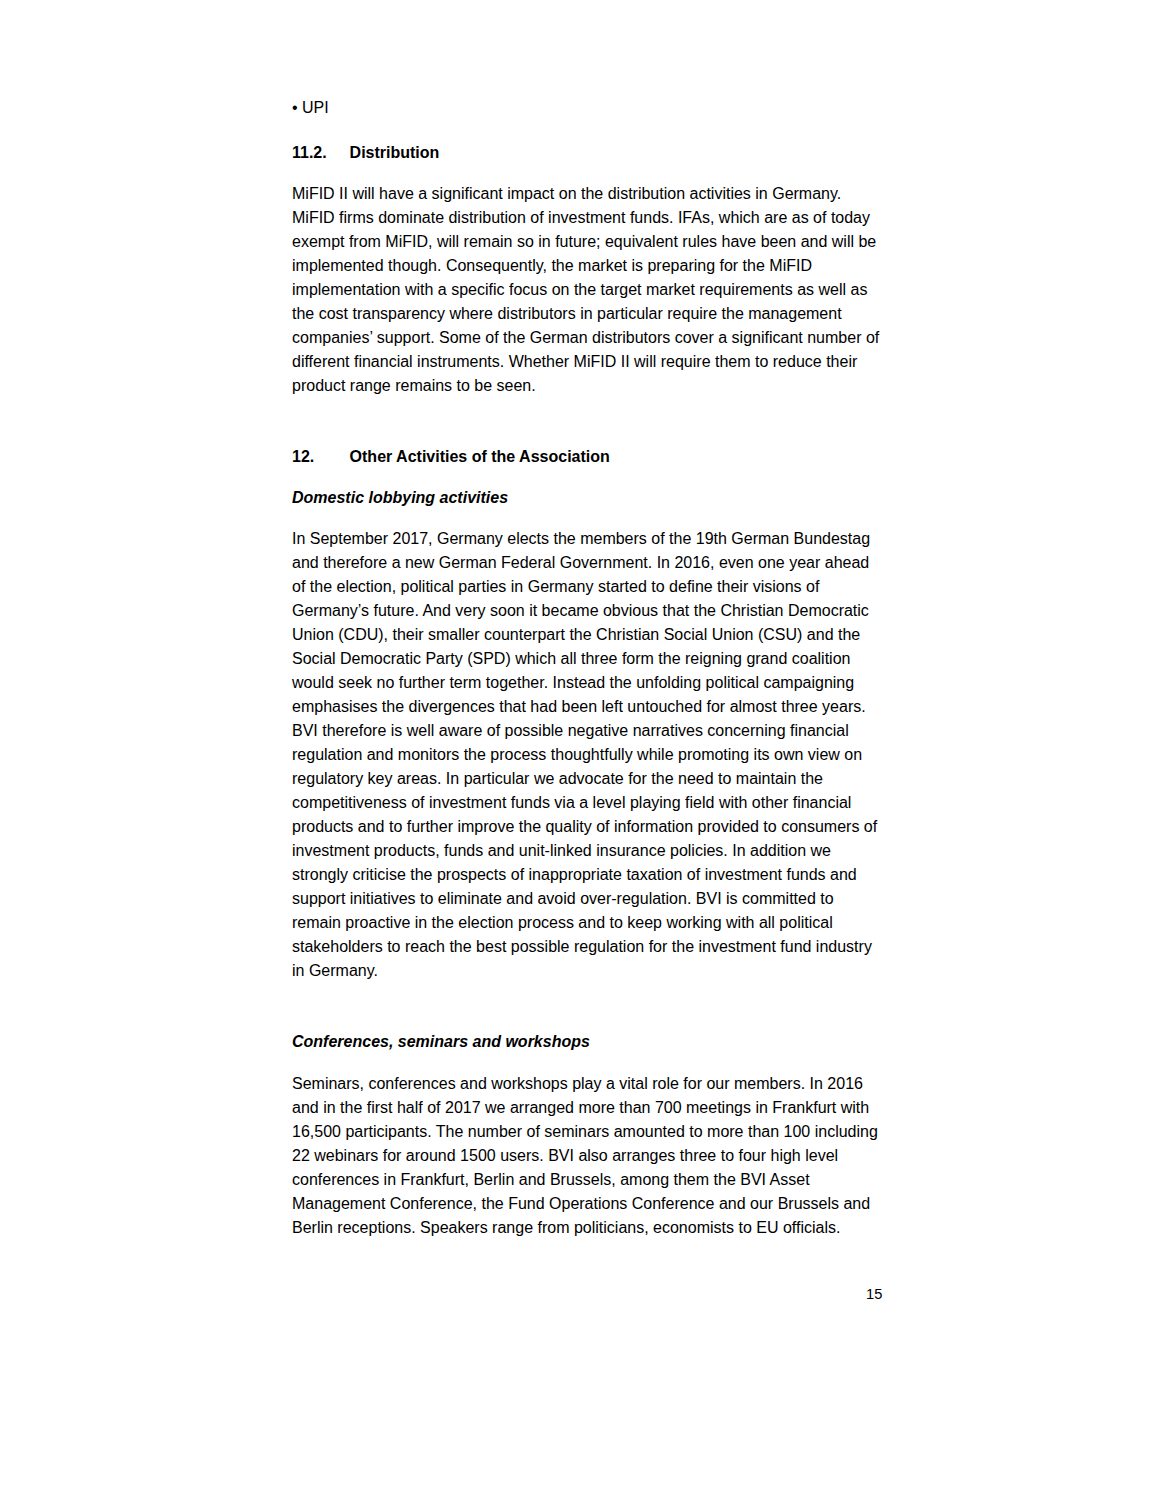• UPI
11.2. Distribution
MiFID II will have a significant impact on the distribution activities in Germany. MiFID firms dominate distribution of investment funds. IFAs, which are as of today exempt from MiFID, will remain so in future; equivalent rules have been and will be implemented though. Consequently, the market is preparing for the MiFID implementation with a specific focus on the target market requirements as well as the cost transparency where distributors in particular require the management companies’ support. Some of the German distributors cover a significant number of different financial instruments. Whether MiFID II will require them to reduce their product range remains to be seen.
12. Other Activities of the Association
Domestic lobbying activities
In September 2017, Germany elects the members of the 19th German Bundestag and therefore a new German Federal Government. In 2016, even one year ahead of the election, political parties in Germany started to define their visions of Germany’s future. And very soon it became obvious that the Christian Democratic Union (CDU), their smaller counterpart the Christian Social Union (CSU) and the Social Democratic Party (SPD) which all three form the reigning grand coalition would seek no further term together. Instead the unfolding political campaigning emphasises the divergences that had been left untouched for almost three years. BVI therefore is well aware of possible negative narratives concerning financial regulation and monitors the process thoughtfully while promoting its own view on regulatory key areas. In particular we advocate for the need to maintain the competitiveness of investment funds via a level playing field with other financial products and to further improve the quality of information provided to consumers of investment products, funds and unit-linked insurance policies. In addition we strongly criticise the prospects of inappropriate taxation of investment funds and support initiatives to eliminate and avoid over-regulation. BVI is committed to remain proactive in the election process and to keep working with all political stakeholders to reach the best possible regulation for the investment fund industry in Germany.
Conferences, seminars and workshops
Seminars, conferences and workshops play a vital role for our members. In 2016 and in the first half of 2017 we arranged more than 700 meetings in Frankfurt with 16,500 participants. The number of seminars amounted to more than 100 including 22 webinars for around 1500 users. BVI also arranges three to four high level conferences in Frankfurt, Berlin and Brussels, among them the BVI Asset Management Conference, the Fund Operations Conference and our Brussels and Berlin receptions. Speakers range from politicians, economists to EU officials.
15